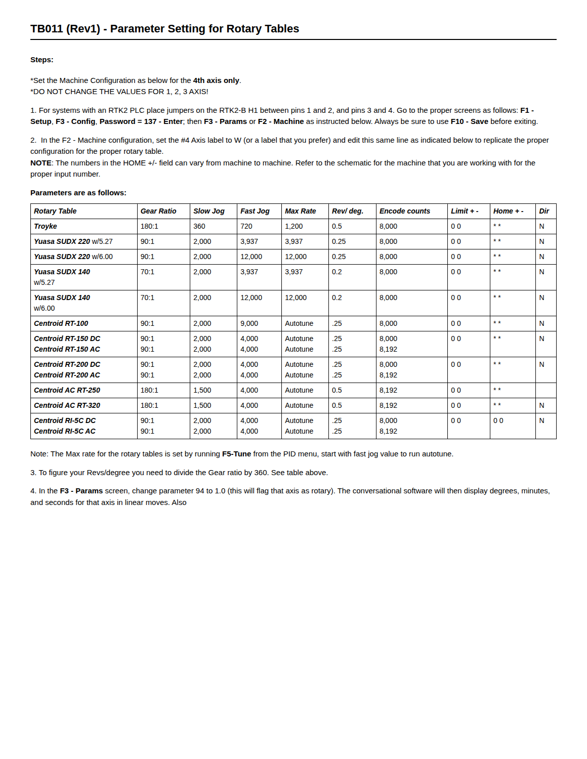TB011 (Rev1) - Parameter Setting for Rotary Tables
Steps:
*Set the Machine Configuration as below for the 4th axis only.
*DO NOT CHANGE THE VALUES FOR 1, 2, 3 AXIS!
1. For systems with an RTK2 PLC place jumpers on the RTK2-B H1 between pins 1 and 2, and pins 3 and 4. Go to the proper screens as follows: F1 - Setup, F3 - Config, Password = 137 - Enter; then F3 - Params or F2 - Machine as instructed below. Always be sure to use F10 - Save before exiting.
2. In the F2 - Machine configuration, set the #4 Axis label to W (or a label that you prefer) and edit this same line as indicated below to replicate the proper configuration for the proper rotary table.
NOTE: The numbers in the HOME +/- field can vary from machine to machine. Refer to the schematic for the machine that you are working with for the proper input number.
Parameters are as follows:
| Rotary Table | Gear Ratio | Slow Jog | Fast Jog | Max Rate | Rev/ deg. | Encode counts | Limit + - | Home + - | Dir |
| --- | --- | --- | --- | --- | --- | --- | --- | --- | --- |
| Troyke | 180:1 | 360 | 720 | 1,200 | 0.5 | 8,000 | 0 0 | * * | N |
| Yuasa SUDX 220 w/5.27 | 90:1 | 2,000 | 3,937 | 3,937 | 0.25 | 8,000 | 0 0 | * * | N |
| Yuasa SUDX 220 w/6.00 | 90:1 | 2,000 | 12,000 | 12,000 | 0.25 | 8,000 | 0 0 | * * | N |
| Yuasa SUDX 140 w/5.27 | 70:1 | 2,000 | 3,937 | 3,937 | 0.2 | 8,000 | 0 0 | * * | N |
| Yuasa SUDX 140 w/6.00 | 70:1 | 2,000 | 12,000 | 12,000 | 0.2 | 8,000 | 0 0 | * * | N |
| Centroid RT-100 | 90:1 | 2,000 | 9,000 | Autotune | .25 | 8,000 | 0 0 | * * | N |
| Centroid RT-150 DC Centroid RT-150 AC | 90:1 90:1 | 2,000 2,000 | 4,000 4,000 | Autotune Autotune | .25 .25 | 8,000 8,192 | 0 0 | * * | N |
| Centroid RT-200 DC Centroid RT-200 AC | 90:1 90:1 | 2,000 2,000 | 4,000 4,000 | Autotune Autotune | .25 .25 | 8,000 8,192 | 0 0 | * * | N |
| Centroid AC RT-250 | 180:1 | 1,500 | 4,000 | Autotune | 0.5 | 8,192 | 0 0 | * * | |
| Centroid AC RT-320 | 180:1 | 1,500 | 4,000 | Autotune | 0.5 | 8,192 | 0 0 | * * | N |
| Centroid RI-5C DC Centroid RI-5C AC | 90:1 90:1 | 2,000 2,000 | 4,000 4,000 | Autotune Autotune | .25 .25 | 8,000 8,192 | 0 0 | 0 0 | N |
Note: The Max rate for the rotary tables is set by running F5-Tune from the PID menu, start with fast jog value to run autotune.
3. To figure your Revs/degree you need to divide the Gear ratio by 360. See table above.
4. In the F3 - Params screen, change parameter 94 to 1.0 (this will flag that axis as rotary). The conversational software will then display degrees, minutes, and seconds for that axis in linear moves. Also